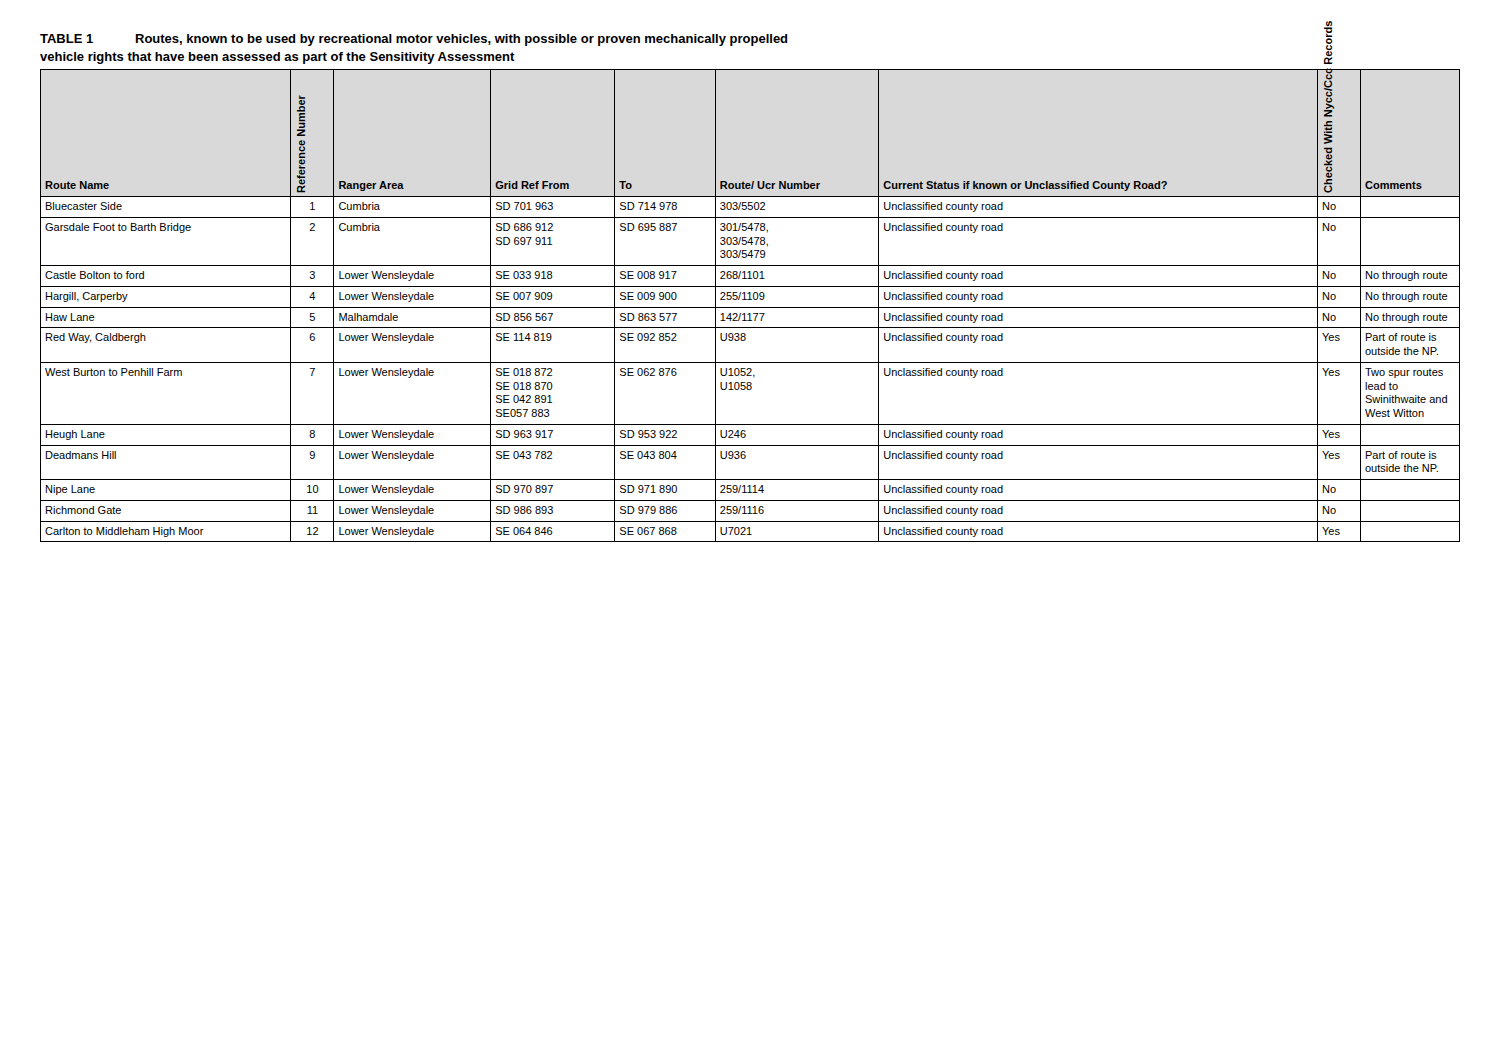TABLE 1 Routes, known to be used by recreational motor vehicles, with possible or proven mechanically propelled
vehicle rights that have been assessed as part of the Sensitivity Assessment
| Route Name | Reference Number | Ranger Area | Grid Ref From | To | Route/ Ucr Number | Current Status if known or Unclassified County Road? | Checked With Nycc/Ccc Records | Comments |
| --- | --- | --- | --- | --- | --- | --- | --- | --- |
| Bluecaster Side | 1 | Cumbria | SD 701 963 | SD 714 978 | 303/5502 | Unclassified county road | No | |
| Garsdale Foot to Barth Bridge | 2 | Cumbria | SD 686 912 SD 697 911 | SD 695 887 | 301/5478, 303/5478, 303/5479 | Unclassified county road | No | |
| Castle Bolton to ford | 3 | Lower Wensleydale | SE 033 918 | SE 008 917 | 268/1101 | Unclassified county road | No | No through route |
| Hargill, Carperby | 4 | Lower Wensleydale | SE 007 909 | SE 009 900 | 255/1109 | Unclassified county road | No | No through route |
| Haw Lane | 5 | Malhamdale | SD 856 567 | SD 863 577 | 142/1177 | Unclassified county road | No | No through route |
| Red Way, Caldbergh | 6 | Lower Wensleydale | SE 114 819 | SE 092 852 | U938 | Unclassified county road | Yes | Part of route is outside the NP. |
| West Burton to Penhill Farm | 7 | Lower Wensleydale | SE 018 872 SE 018 870 SE 042 891 SE057 883 | SE 062 876 | U1052, U1058 | Unclassified county road | Yes | Two spur routes lead to Swinithwaite and West Witton |
| Heugh Lane | 8 | Lower Wensleydale | SD 963 917 | SD 953 922 | U246 | Unclassified county road | Yes | |
| Deadmans Hill | 9 | Lower Wensleydale | SE 043 782 | SE 043 804 | U936 | Unclassified county road | Yes | Part of route is outside the NP. |
| Nipe Lane | 10 | Lower Wensleydale | SD 970 897 | SD 971 890 | 259/1114 | Unclassified county road | No | |
| Richmond Gate | 11 | Lower Wensleydale | SD 986 893 | SD 979 886 | 259/1116 | Unclassified county road | No | |
| Carlton to Middleham High Moor | 12 | Lower Wensleydale | SE 064 846 | SE 067 868 | U7021 | Unclassified county road | Yes | |